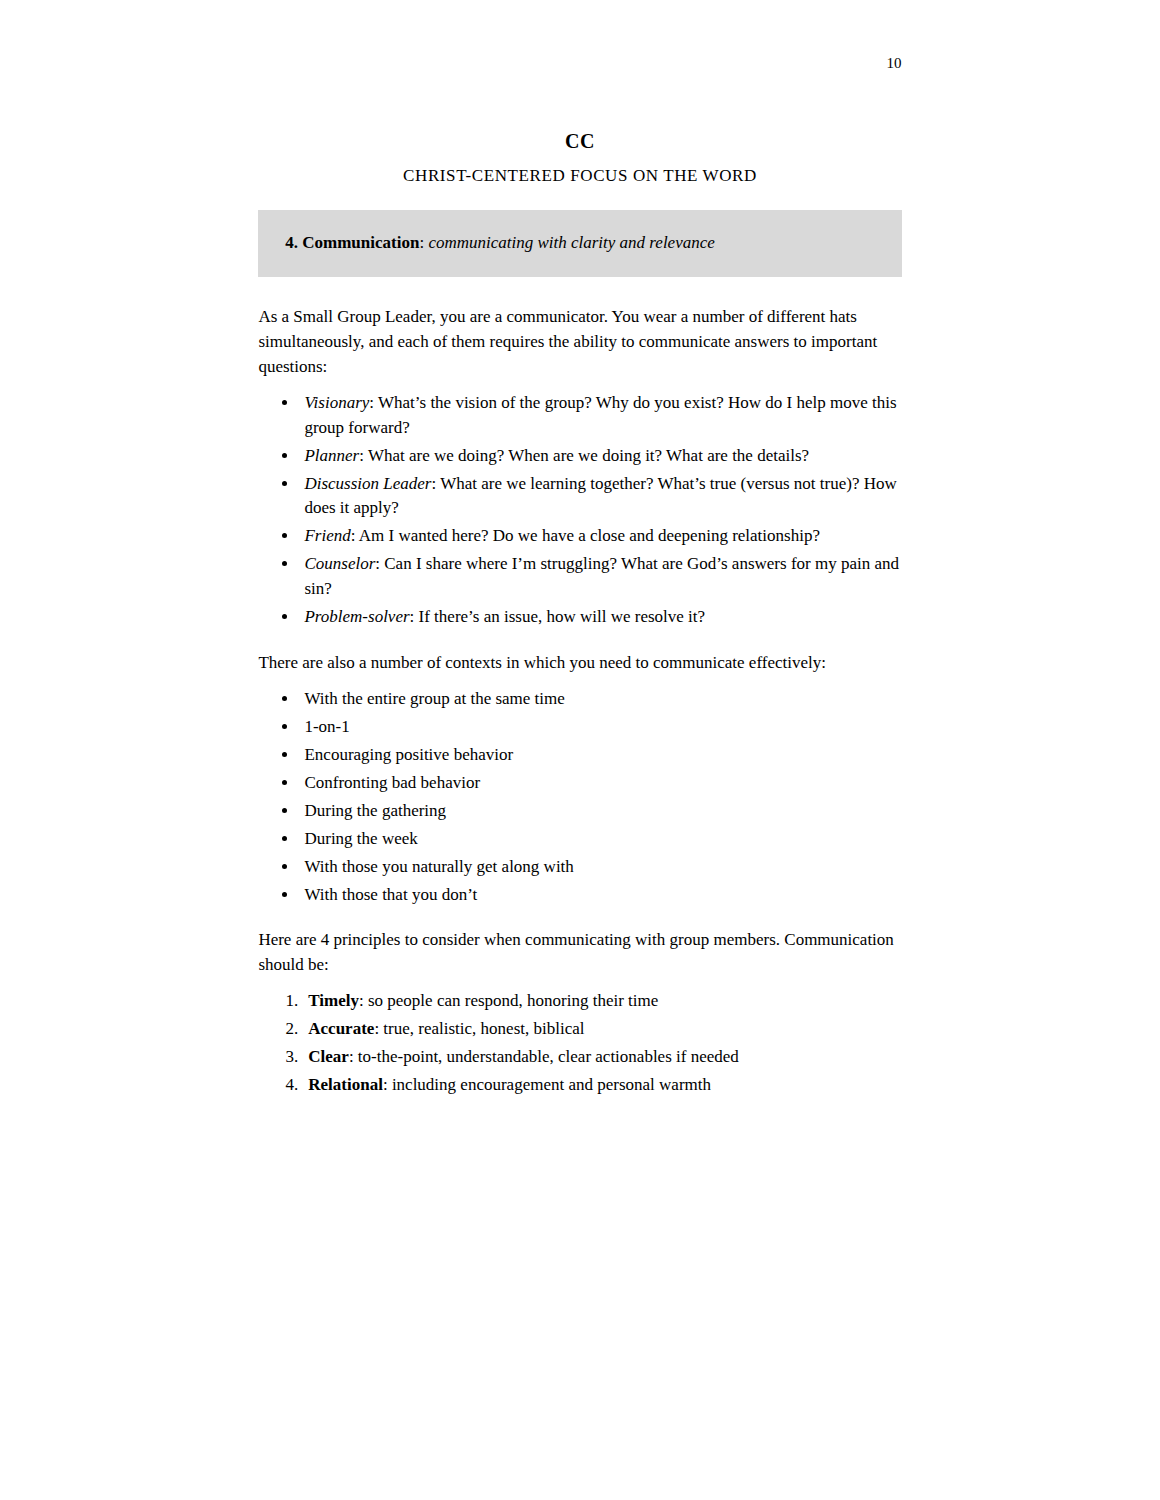10
CC
Christ-Centered Focus on the Word
4. Communication: communicating with clarity and relevance
As a Small Group Leader, you are a communicator. You wear a number of different hats simultaneously, and each of them requires the ability to communicate answers to important questions:
Visionary: What’s the vision of the group? Why do you exist? How do I help move this group forward?
Planner: What are we doing? When are we doing it? What are the details?
Discussion Leader: What are we learning together? What’s true (versus not true)? How does it apply?
Friend: Am I wanted here? Do we have a close and deepening relationship?
Counselor: Can I share where I’m struggling? What are God’s answers for my pain and sin?
Problem-solver: If there’s an issue, how will we resolve it?
There are also a number of contexts in which you need to communicate effectively:
With the entire group at the same time
1-on-1
Encouraging positive behavior
Confronting bad behavior
During the gathering
During the week
With those you naturally get along with
With those that you don’t
Here are 4 principles to consider when communicating with group members. Communication should be:
Timely: so people can respond, honoring their time
Accurate: true, realistic, honest, biblical
Clear: to-the-point, understandable, clear actionables if needed
Relational: including encouragement and personal warmth